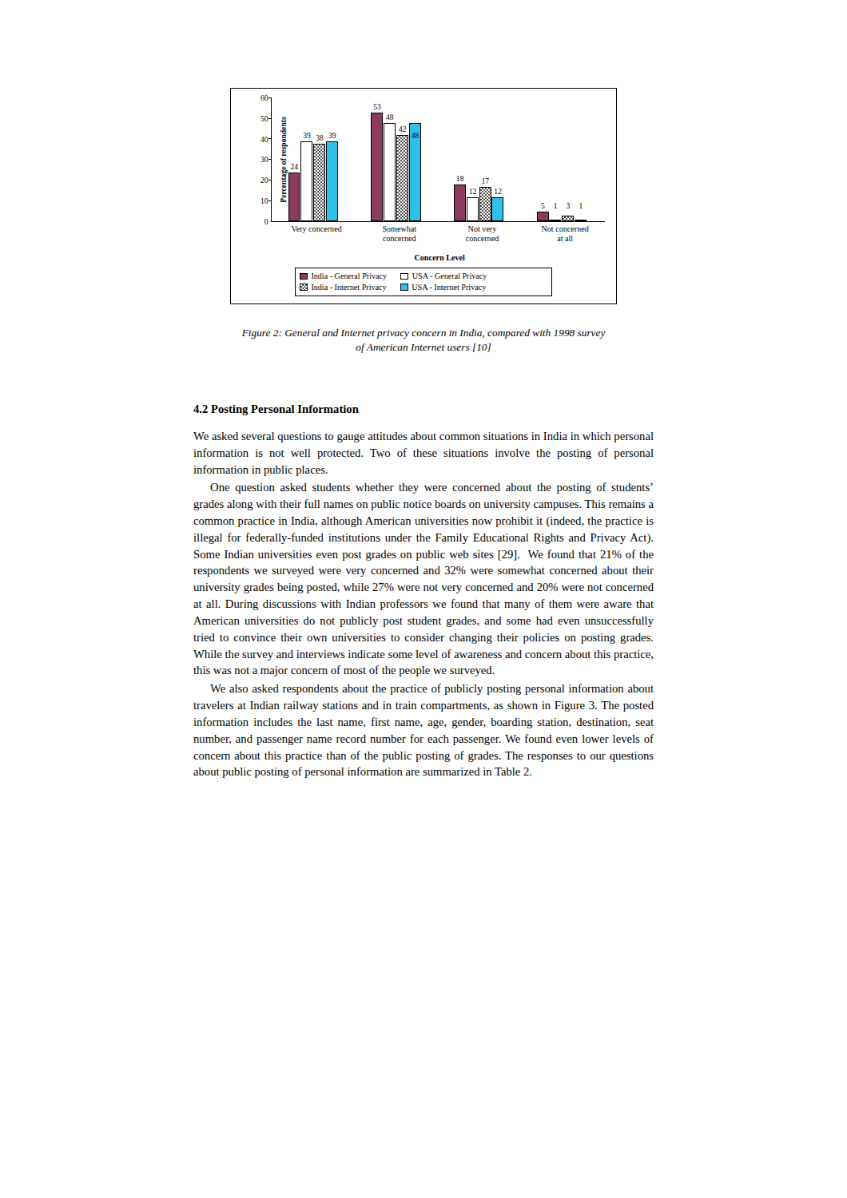Percentage of respondents
60
50
40
30
20
10
0
24
39
38
39
53
48
42
48
18
12
17
12
5
1
3
1
Very concerned
Somewhat
concerned
Not very
concerned
Not concerned
at all
Concern Level
India - General Privacy
USA - General Privacy
India - Internet Privacy
USA - Internet Privacy
Figure 2: General and Internet privacy concern in India, compared with 1998 survey
of American Internet users [10]
4.2 Posting Personal Information
We asked several questions to gauge attitudes about common situations in India in which personal information is not well protected. Two of these situations involve the posting of personal information in public places.
One question asked students whether they were concerned about the posting of students’ grades along with their full names on public notice boards on university campuses. This remains a common practice in India, although American universities now prohibit it (indeed, the practice is illegal for federally-funded institutions under the Family Educational Rights and Privacy Act). Some Indian universities even post grades on public web sites [29]. We found that 21% of the respondents we surveyed were very concerned and 32% were somewhat concerned about their university grades being posted, while 27% were not very concerned and 20% were not concerned at all. During discussions with Indian professors we found that many of them were aware that American universities do not publicly post student grades, and some had even unsuccessfully tried to convince their own universities to consider changing their policies on posting grades. While the survey and interviews indicate some level of awareness and concern about this practice, this was not a major concern of most of the people we surveyed.
We also asked respondents about the practice of publicly posting personal information about travelers at Indian railway stations and in train compartments, as shown in Figure 3. The posted information includes the last name, first name, age, gender, boarding station, destination, seat number, and passenger name record number for each passenger. We found even lower levels of concern about this practice than of the public posting of grades. The responses to our questions about public posting of personal information are summarized in Table 2.